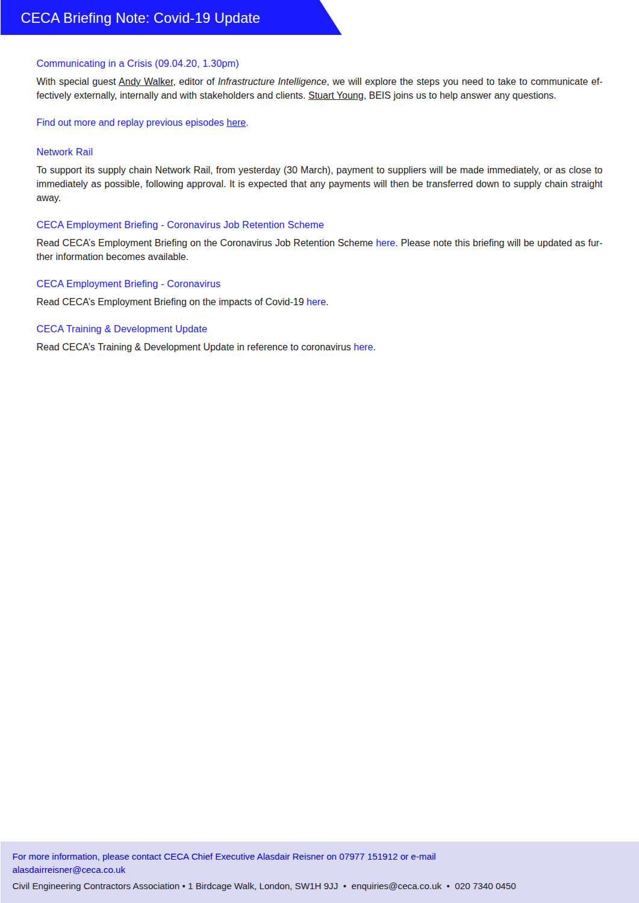CECA Briefing Note: Covid-19 Update
Communicating in a Crisis (09.04.20, 1.30pm)
With special guest Andy Walker, editor of Infrastructure Intelligence, we will explore the steps you need to take to communicate effectively externally, internally and with stakeholders and clients. Stuart Young, BEIS joins us to help answer any questions.
Find out more and replay previous episodes here.
Network Rail
To support its supply chain Network Rail, from yesterday (30 March), payment to suppliers will be made immediately, or as close to immediately as possible, following approval. It is expected that any payments will then be transferred down to supply chain straight away.
CECA Employment Briefing - Coronavirus Job Retention Scheme
Read CECA’s Employment Briefing on the Coronavirus Job Retention Scheme here. Please note this briefing will be updated as further information becomes available.
CECA Employment Briefing - Coronavirus
Read CECA’s Employment Briefing on the impacts of Covid-19 here.
CECA Training & Development Update
Read CECA’s Training & Development Update in reference to coronavirus here.
For more information, please contact CECA Chief Executive Alasdair Reisner on 07977 151912 or e-mail
alasdairreisner@ceca.co.uk
Civil Engineering Contractors Association • 1 Birdcage Walk, London, SW1H 9JJ • enquiries@ceca.co.uk • 020 7340 0450